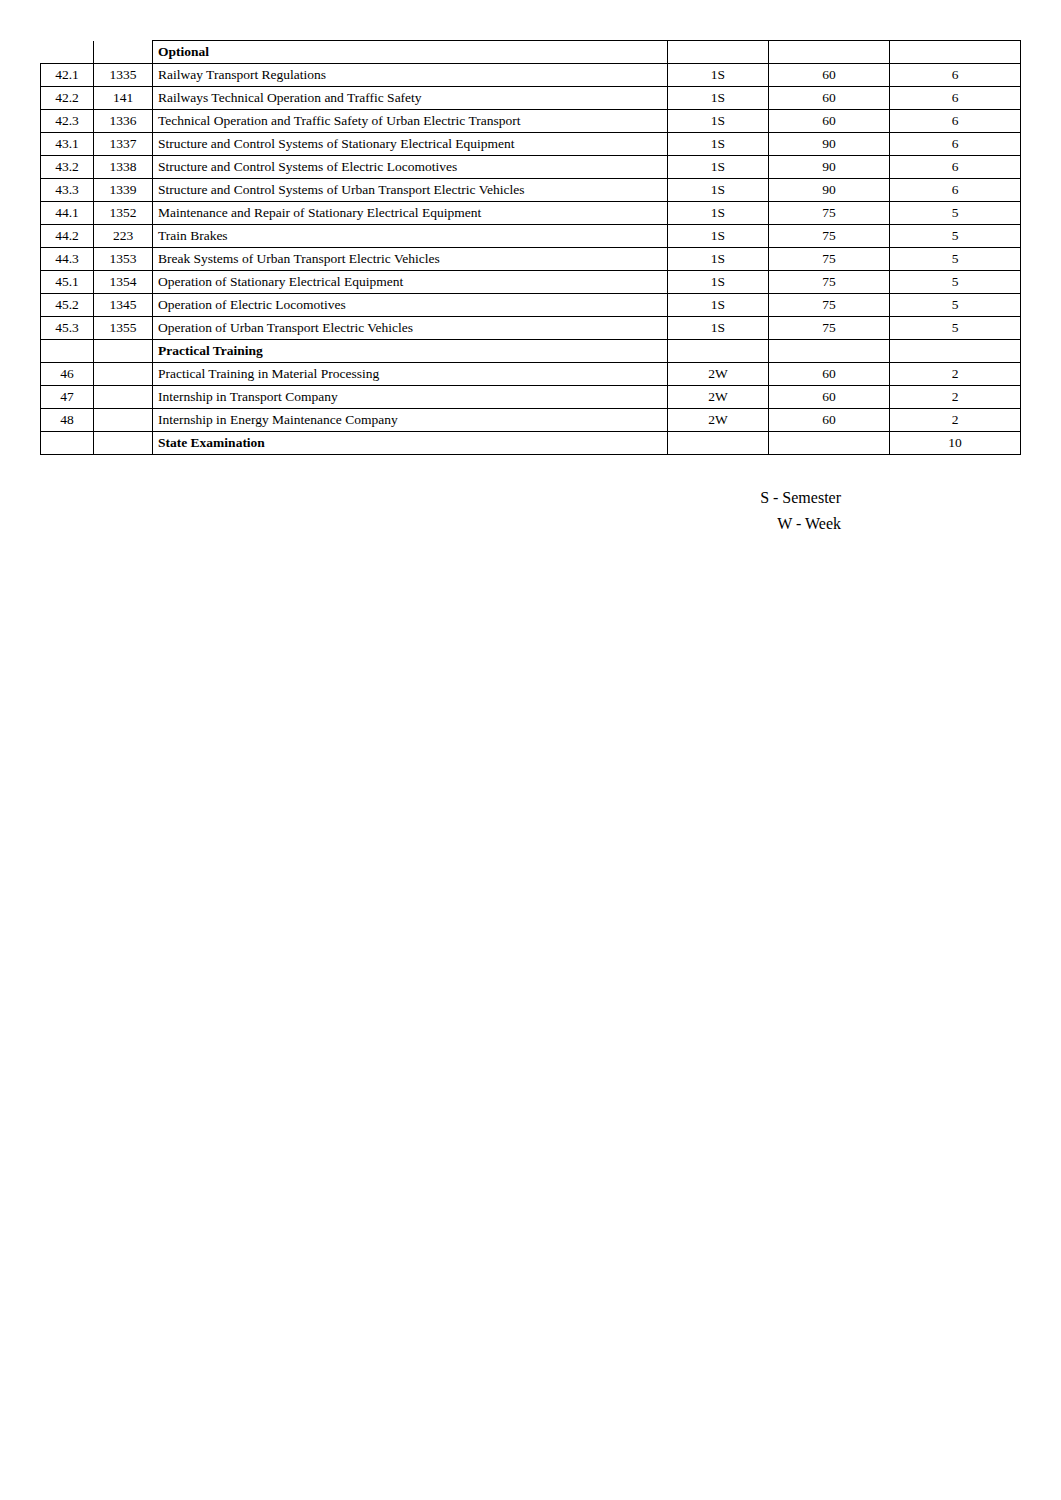| | | Optional | | | |
| 42.1 | 1335 | Railway Transport Regulations | 1S | 60 | 6 |
| 42.2 | 141 | Railways Technical Operation and Traffic Safety | 1S | 60 | 6 |
| 42.3 | 1336 | Technical Operation and Traffic Safety of Urban Electric Transport | 1S | 60 | 6 |
| 43.1 | 1337 | Structure and Control Systems of Stationary Electrical Equipment | 1S | 90 | 6 |
| 43.2 | 1338 | Structure and Control Systems of Electric Locomotives | 1S | 90 | 6 |
| 43.3 | 1339 | Structure and Control Systems of Urban Transport Electric Vehicles | 1S | 90 | 6 |
| 44.1 | 1352 | Maintenance and Repair of Stationary Electrical Equipment | 1S | 75 | 5 |
| 44.2 | 223 | Train Brakes | 1S | 75 | 5 |
| 44.3 | 1353 | Break Systems of Urban Transport Electric Vehicles | 1S | 75 | 5 |
| 45.1 | 1354 | Operation of Stationary Electrical Equipment | 1S | 75 | 5 |
| 45.2 | 1345 | Operation of Electric Locomotives | 1S | 75 | 5 |
| 45.3 | 1355 | Operation of Urban Transport Electric Vehicles | 1S | 75 | 5 |
| | | Practical Training | | | |
| 46 | | Practical Training in Material Processing | 2W | 60 | 2 |
| 47 | | Internship in Transport Company | 2W | 60 | 2 |
| 48 | | Internship in Energy Maintenance Company | 2W | 60 | 2 |
| | | State Examination | | | 10 |
S - Semester
W - Week